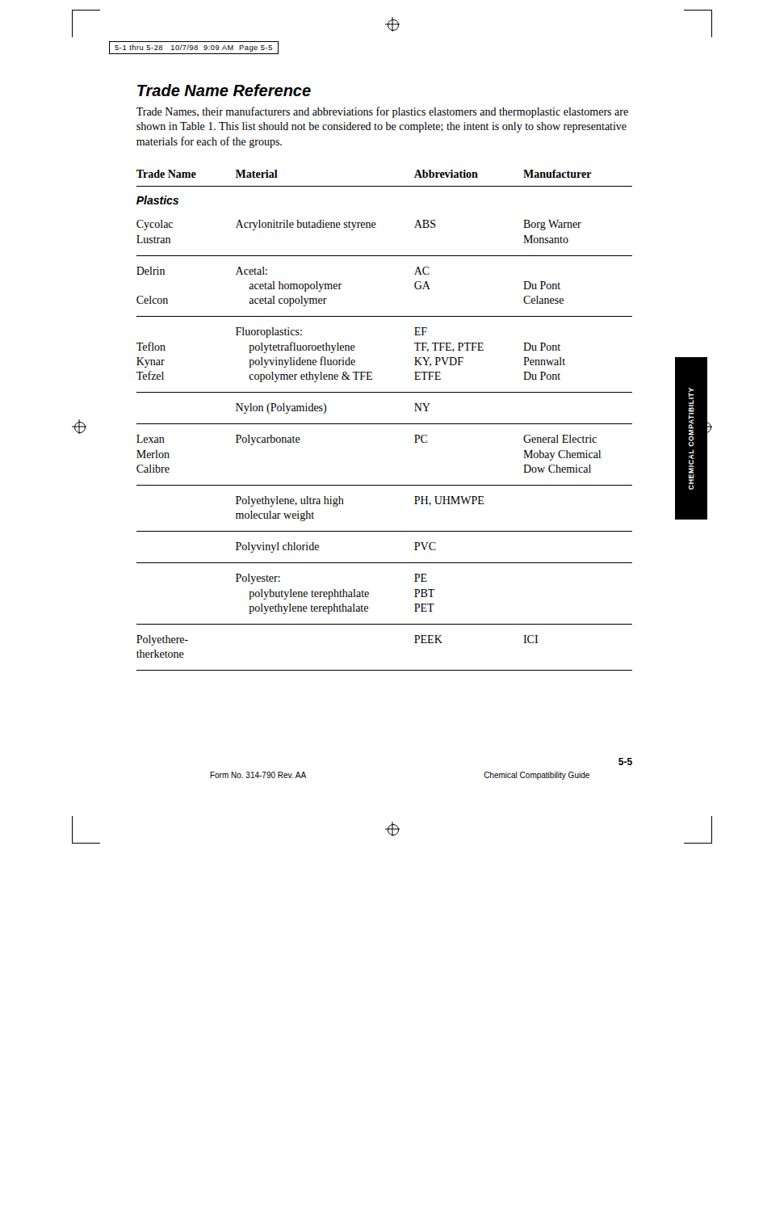5-1 thru 5-28 10/7/98 9:09 AM Page 5-5
Trade Name Reference
Trade Names, their manufacturers and abbreviations for plastics elastomers and thermoplastic elastomers are shown in Table 1. This list should not be considered to be complete; the intent is only to show representative materials for each of the groups.
| Trade Name | Material | Abbreviation | Manufacturer |
| --- | --- | --- | --- |
| Plastics |
| Cycolac Lustran | Acrylonitrile butadiene styrene | ABS | Borg Warner Monsanto |
| Delrin Celcon | Acetal: acetal homopolymer acetal copolymer | AC GA | Du Pont Celanese |
| Teflon Kynar Tefzel | Fluoroplastics: polytetrafluoroethylene polyvinylidene fluoride copolymer ethylene & TFE | EF TF, TFE, PTFE KY, PVDF ETFE | Du Pont Pennwalt Du Pont |
| | Nylon (Polyamides) | NY | |
| Lexan Merlon Calibre | Polycarbonate | PC | General Electric Mobay Chemical Dow Chemical |
| | Polyethylene, ultra high molecular weight | PH, UHMWPE | |
| | Polyvinyl chloride | PVC | |
| | Polyester: polybutylene terephthalate polyethylene terephthalate | PE PBT PET | |
| Polyethere- therketone | | PEEK | ICI |
CHEMICAL COMPATIBILITY
5-5
Form No. 314-790 Rev. AA Chemical Compatibility Guide